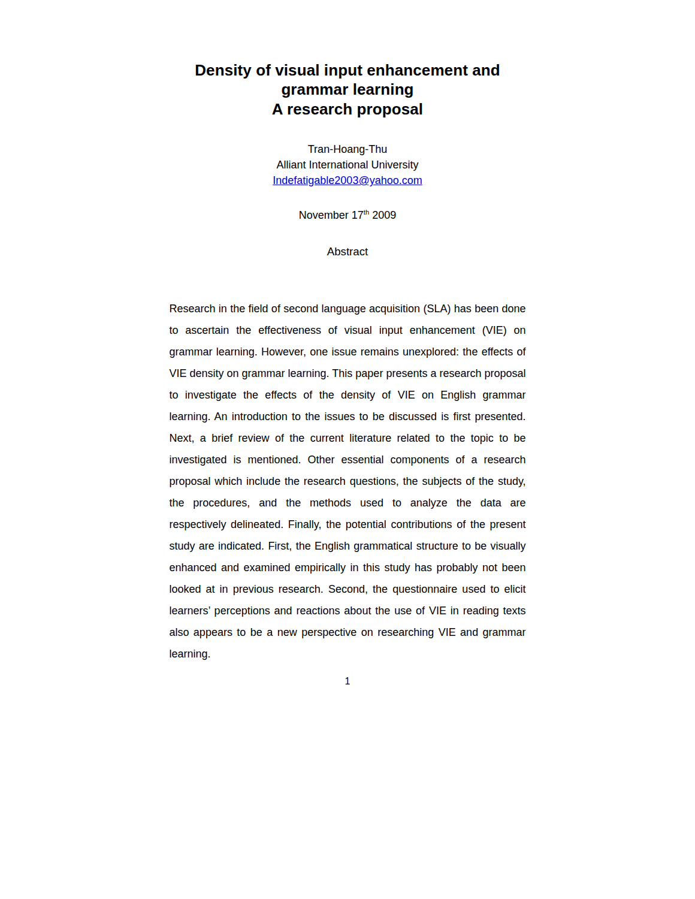Density of visual input enhancement and grammar learning
A research proposal
Tran-Hoang-Thu
Alliant International University
Indefatigable2003@yahoo.com
November 17th 2009
Abstract
Research in the field of second language acquisition (SLA) has been done to ascertain the effectiveness of visual input enhancement (VIE) on grammar learning. However, one issue remains unexplored: the effects of VIE density on grammar learning. This paper presents a research proposal to investigate the effects of the density of VIE on English grammar learning. An introduction to the issues to be discussed is first presented. Next, a brief review of the current literature related to the topic to be investigated is mentioned. Other essential components of a research proposal which include the research questions, the subjects of the study, the procedures, and the methods used to analyze the data are respectively delineated. Finally, the potential contributions of the present study are indicated. First, the English grammatical structure to be visually enhanced and examined empirically in this study has probably not been looked at in previous research. Second, the questionnaire used to elicit learners’ perceptions and reactions about the use of VIE in reading texts also appears to be a new perspective on researching VIE and grammar learning.
1